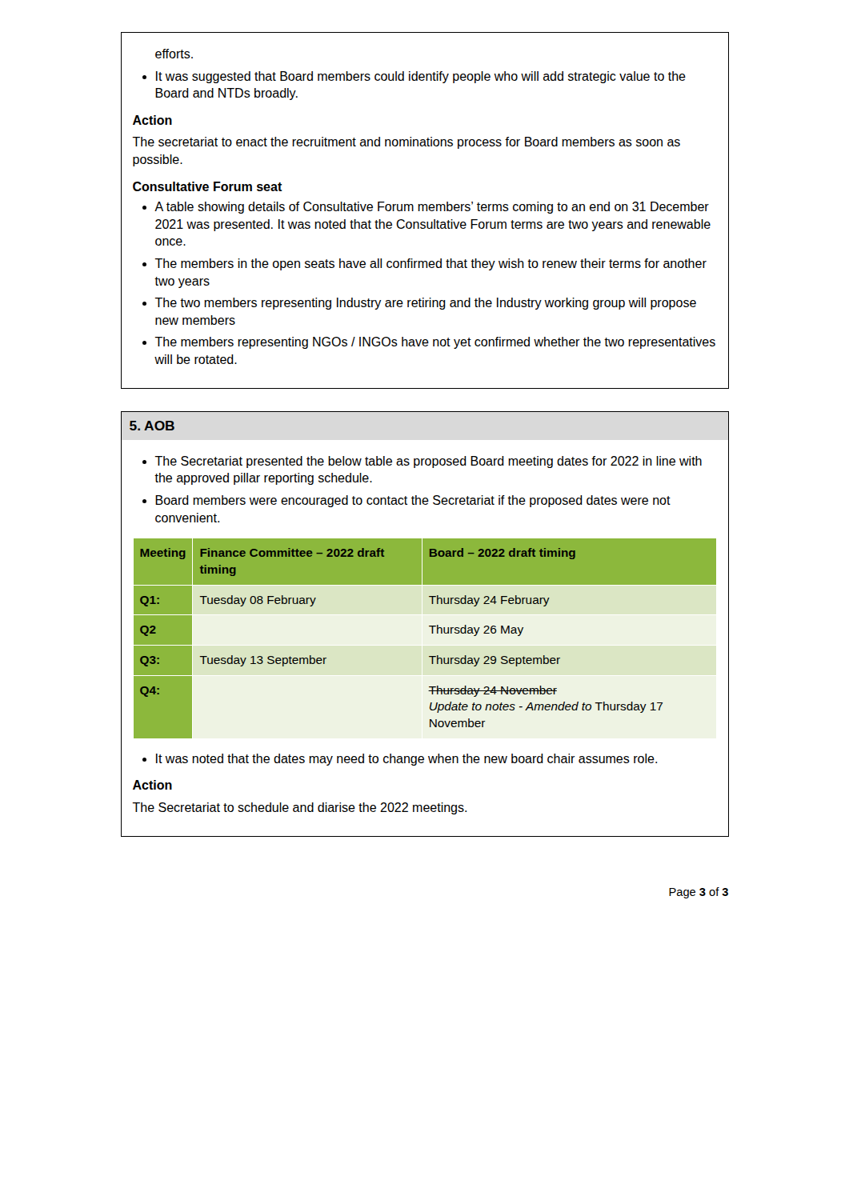efforts.
It was suggested that Board members could identify people who will add strategic value to the Board and NTDs broadly.
Action
The secretariat to enact the recruitment and nominations process for Board members as soon as possible.
Consultative Forum seat
A table showing details of Consultative Forum members’ terms coming to an end on 31 December 2021 was presented. It was noted that the Consultative Forum terms are two years and renewable once.
The members in the open seats have all confirmed that they wish to renew their terms for another two years
The two members representing Industry are retiring and the Industry working group will propose new members
The members representing NGOs / INGOs have not yet confirmed whether the two representatives will be rotated.
5. AOB
The Secretariat presented the below table as proposed Board meeting dates for 2022 in line with the approved pillar reporting schedule.
Board members were encouraged to contact the Secretariat if the proposed dates were not convenient.
| Meeting | Finance Committee – 2022 draft timing | Board – 2022 draft timing |
| --- | --- | --- |
| Q1: | Tuesday 08 February | Thursday 24 February |
| Q2 | | Thursday 26 May |
| Q3: | Tuesday 13 September | Thursday 29 September |
| Q4: | | Thursday 24 November Update to notes - Amended to Thursday 17 November |
It was noted that the dates may need to change when the new board chair assumes role.
Action
The Secretariat to schedule and diarise the 2022 meetings.
Page 3 of 3